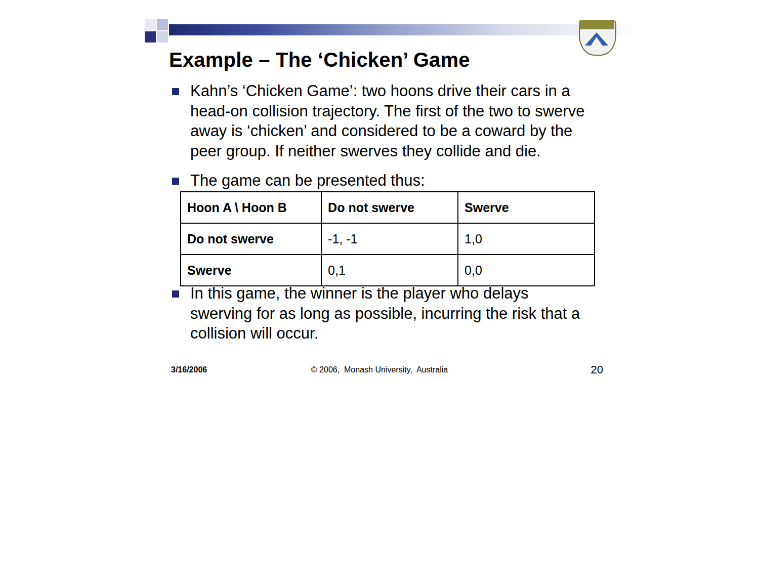Example – The ‘Chicken’ Game
Kahn’s ‘Chicken Game’: two hoons drive their cars in a head-on collision trajectory. The first of the two to swerve away is ‘chicken’ and considered to be a coward by the peer group. If neither swerves they collide and die.
The game can be presented thus:
| Hoon A \ Hoon B | Do not swerve | Swerve |
| --- | --- | --- |
| Do not swerve | -1, -1 | 1,0 |
| Swerve | 0,1 | 0,0 |
In this game, the winner is the player who delays swerving for as long as possible, incurring the risk that a collision will occur.
3/16/2006 © 2006, Monash University, Australia 20